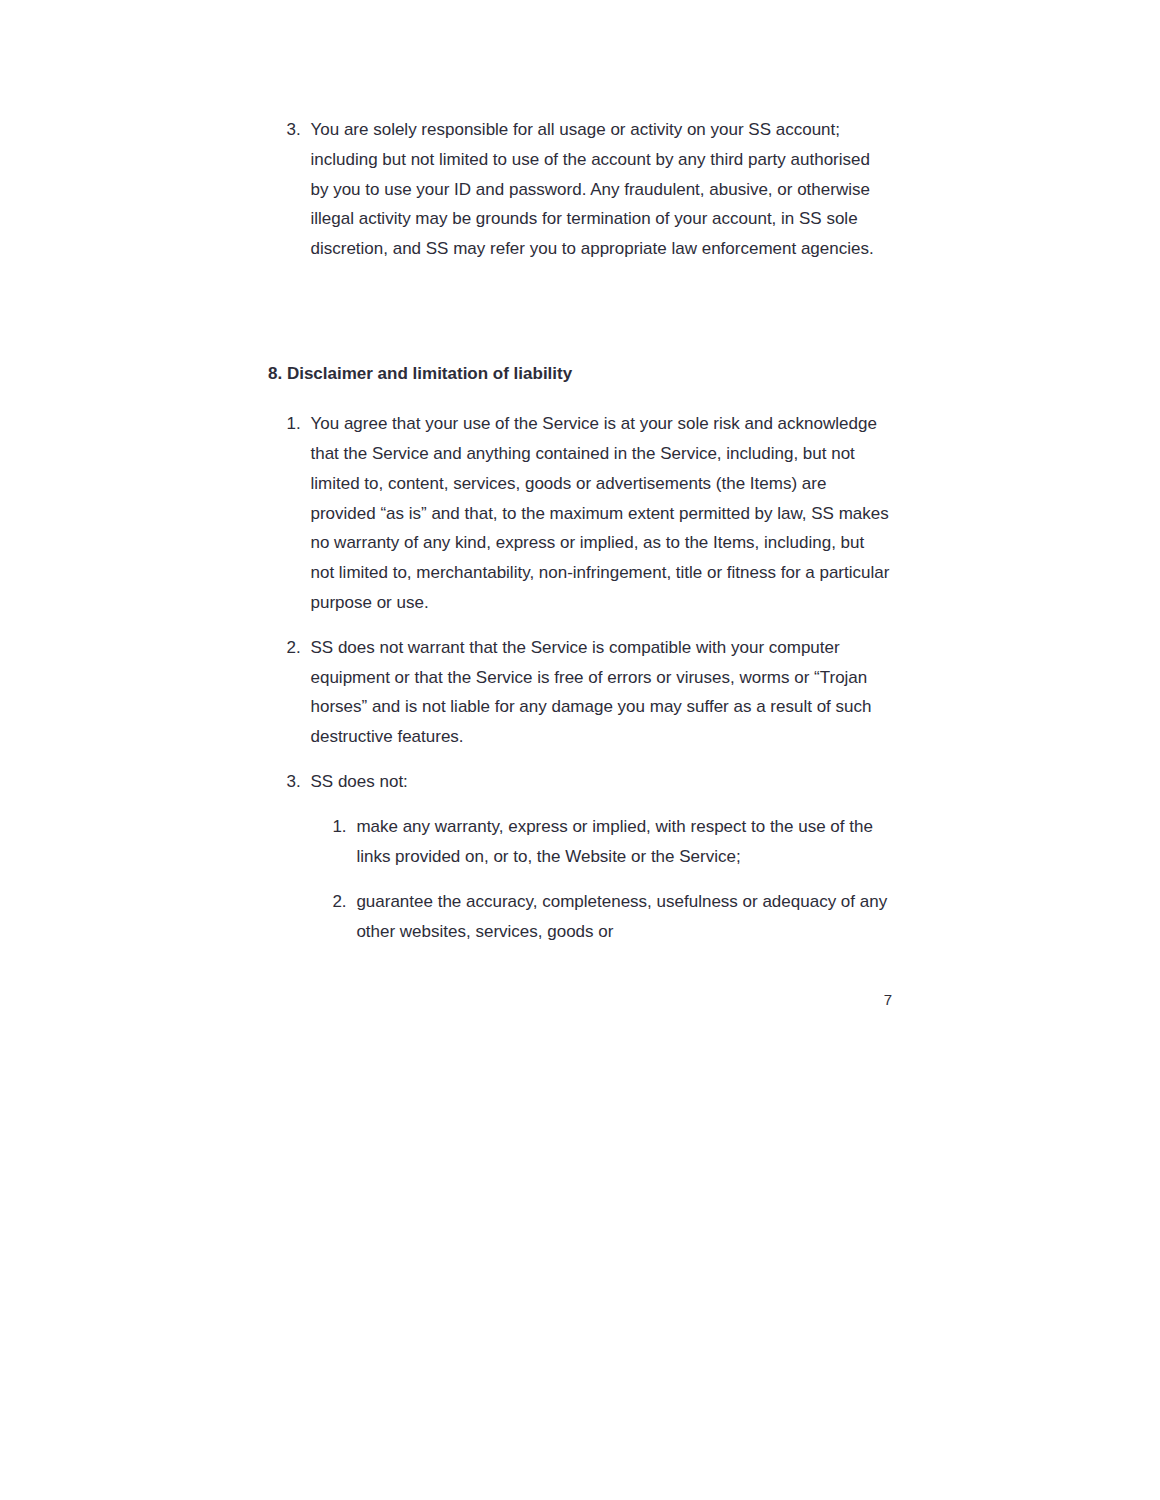You are solely responsible for all usage or activity on your SS account; including but not limited to use of the account by any third party authorised by you to use your ID and password. Any fraudulent, abusive, or otherwise illegal activity may be grounds for termination of your account, in SS sole discretion, and SS may refer you to appropriate law enforcement agencies.
8. Disclaimer and limitation of liability
You agree that your use of the Service is at your sole risk and acknowledge that the Service and anything contained in the Service, including, but not limited to, content, services, goods or advertisements (the Items) are provided “as is” and that, to the maximum extent permitted by law, SS makes no warranty of any kind, express or implied, as to the Items, including, but not limited to, merchantability, non-infringement, title or fitness for a particular purpose or use.
SS does not warrant that the Service is compatible with your computer equipment or that the Service is free of errors or viruses, worms or “Trojan horses” and is not liable for any damage you may suffer as a result of such destructive features.
SS does not:
make any warranty, express or implied, with respect to the use of the links provided on, or to, the Website or the Service;
guarantee the accuracy, completeness, usefulness or adequacy of any other websites, services, goods or
7